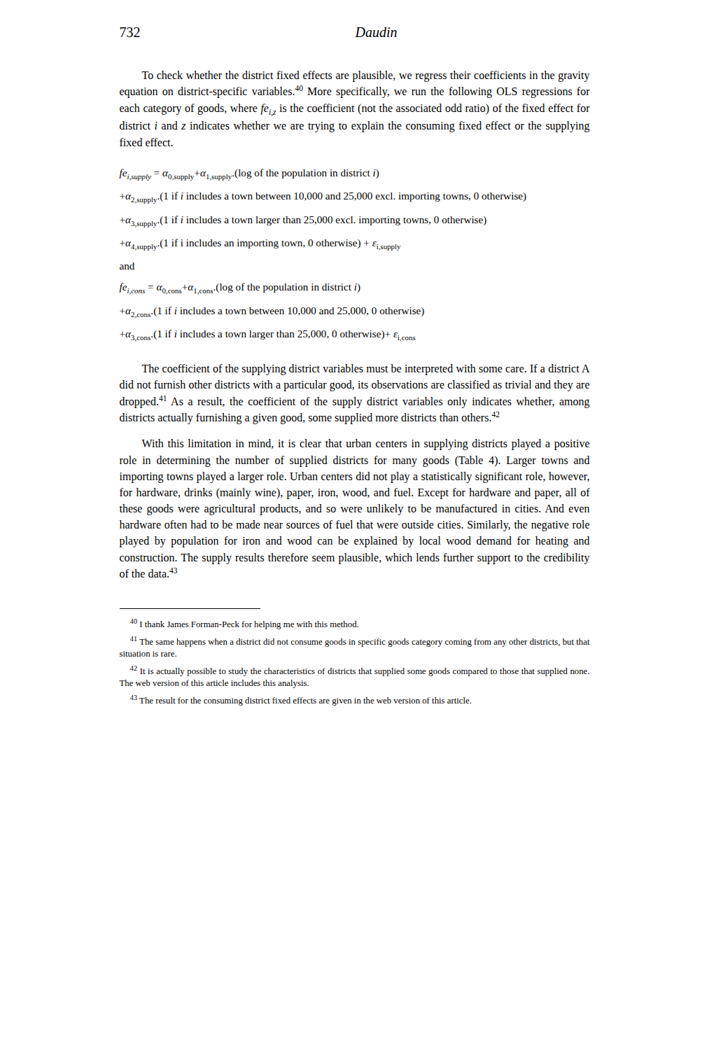732 Daudin
To check whether the district fixed effects are plausible, we regress their coefficients in the gravity equation on district-specific variables.40 More specifically, we run the following OLS regressions for each category of goods, where fei,z is the coefficient (not the associated odd ratio) of the fixed effect for district i and z indicates whether we are trying to explain the consuming fixed effect or the supplying fixed effect.
fei,supply = α0,supply+α1,supply.(log of the population in district i)
+α2,supply.(1 if i includes a town between 10,000 and 25,000 excl. importing towns, 0 otherwise)
+α3,supply.(1 if i includes a town larger than 25,000 excl. importing towns, 0 otherwise)
+α4,supply.(1 if i includes an importing town, 0 otherwise) + εi,supply
and
fei,cons = α0,cons+α1,cons.(log of the population in district i)
+α2,cons.(1 if i includes a town between 10,000 and 25,000, 0 otherwise)
+α3,cons.(1 if i includes a town larger than 25,000, 0 otherwise)+ εi,cons
The coefficient of the supplying district variables must be interpreted with some care. If a district A did not furnish other districts with a particular good, its observations are classified as trivial and they are dropped.41 As a result, the coefficient of the supply district variables only indicates whether, among districts actually furnishing a given good, some supplied more districts than others.42
With this limitation in mind, it is clear that urban centers in supplying districts played a positive role in determining the number of supplied districts for many goods (Table 4). Larger towns and importing towns played a larger role. Urban centers did not play a statistically significant role, however, for hardware, drinks (mainly wine), paper, iron, wood, and fuel. Except for hardware and paper, all of these goods were agricultural products, and so were unlikely to be manufactured in cities. And even hardware often had to be made near sources of fuel that were outside cities. Similarly, the negative role played by population for iron and wood can be explained by local wood demand for heating and construction. The supply results therefore seem plausible, which lends further support to the credibility of the data.43
40 I thank James Forman-Peck for helping me with this method.
41 The same happens when a district did not consume goods in specific goods category coming from any other districts, but that situation is rare.
42 It is actually possible to study the characteristics of districts that supplied some goods compared to those that supplied none. The web version of this article includes this analysis.
43 The result for the consuming district fixed effects are given in the web version of this article.